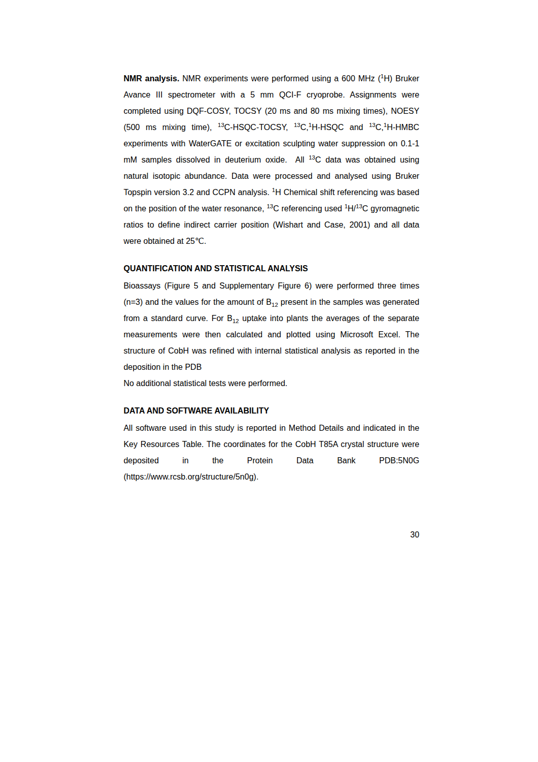NMR analysis. NMR experiments were performed using a 600 MHz (1H) Bruker Avance III spectrometer with a 5 mm QCI-F cryoprobe. Assignments were completed using DQF-COSY, TOCSY (20 ms and 80 ms mixing times), NOESY (500 ms mixing time), 13C-HSQC-TOCSY, 13C,1H-HSQC and 13C,1H-HMBC experiments with WaterGATE or excitation sculpting water suppression on 0.1-1 mM samples dissolved in deuterium oxide. All 13C data was obtained using natural isotopic abundance. Data were processed and analysed using Bruker Topspin version 3.2 and CCPN analysis. 1H Chemical shift referencing was based on the position of the water resonance, 13C referencing used 1H/13C gyromagnetic ratios to define indirect carrier position (Wishart and Case, 2001) and all data were obtained at 25℃.
Quantification and Statistical Analysis
Bioassays (Figure 5 and Supplementary Figure 6) were performed three times (n=3) and the values for the amount of B12 present in the samples was generated from a standard curve. For B12 uptake into plants the averages of the separate measurements were then calculated and plotted using Microsoft Excel. The structure of CobH was refined with internal statistical analysis as reported in the deposition in the PDB
No additional statistical tests were performed.
Data and Software Availability
All software used in this study is reported in Method Details and indicated in the Key Resources Table. The coordinates for the CobH T85A crystal structure were deposited in the Protein Data Bank PDB:5N0G (https://www.rcsb.org/structure/5n0g).
30